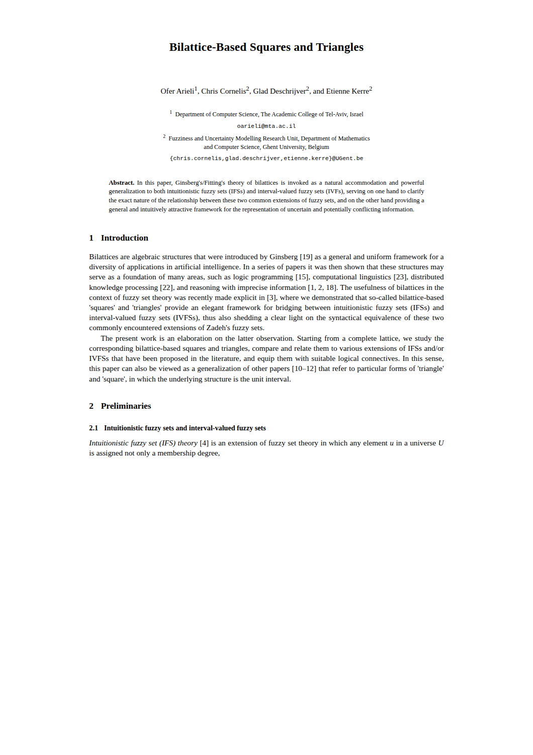Bilattice-Based Squares and Triangles
Ofer Arieli1, Chris Cornelis2, Glad Deschrijver2, and Etienne Kerre2
1 Department of Computer Science, The Academic College of Tel-Aviv, Israel
oarieli@mta.ac.il
2 Fuzziness and Uncertainty Modelling Research Unit, Department of Mathematics
and Computer Science, Ghent University, Belgium
{chris.cornelis,glad.deschrijver,etienne.kerre}@UGent.be
Abstract. In this paper, Ginsberg's/Fitting's theory of bilattices is invoked as a natural accommodation and powerful generalization to both intuitionistic fuzzy sets (IFSs) and interval-valued fuzzy sets (IVFs), serving on one hand to clarify the exact nature of the relationship between these two common extensions of fuzzy sets, and on the other hand providing a general and intuitively attractive framework for the representation of uncertain and potentially conflicting information.
1 Introduction
Bilattices are algebraic structures that were introduced by Ginsberg [19] as a general and uniform framework for a diversity of applications in artificial intelligence. In a series of papers it was then shown that these structures may serve as a foundation of many areas, such as logic programming [15], computational linguistics [23], distributed knowledge processing [22], and reasoning with imprecise information [1, 2, 18]. The usefulness of bilattices in the context of fuzzy set theory was recently made explicit in [3], where we demonstrated that so-called bilattice-based 'squares' and 'triangles' provide an elegant framework for bridging between intuitionistic fuzzy sets (IFSs) and interval-valued fuzzy sets (IVFSs), thus also shedding a clear light on the syntactical equivalence of these two commonly encountered extensions of Zadeh's fuzzy sets.
The present work is an elaboration on the latter observation. Starting from a complete lattice, we study the corresponding bilattice-based squares and triangles, compare and relate them to various extensions of IFSs and/or IVFSs that have been proposed in the literature, and equip them with suitable logical connectives. In this sense, this paper can also be viewed as a generalization of other papers [10–12] that refer to particular forms of 'triangle' and 'square', in which the underlying structure is the unit interval.
2 Preliminaries
2.1 Intuitionistic fuzzy sets and interval-valued fuzzy sets
Intuitionistic fuzzy set (IFS) theory [4] is an extension of fuzzy set theory in which any element u in a universe U is assigned not only a membership degree,